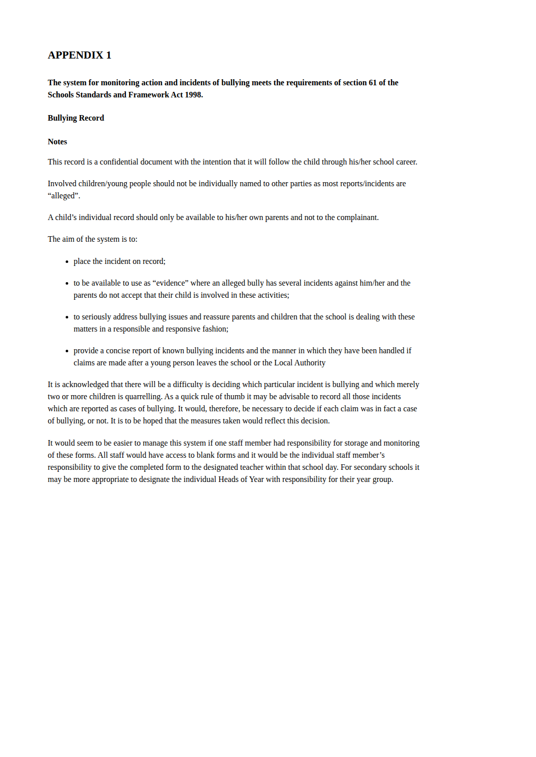APPENDIX 1
The system for monitoring action and incidents of bullying meets the requirements of section 61 of the Schools Standards and Framework Act 1998.
Bullying Record
Notes
This record is a confidential document with the intention that it will follow the child through his/her school career.
Involved children/young people should not be individually named to other parties as most reports/incidents are “alleged”.
A child’s individual record should only be available to his/her own parents and not to the complainant.
The aim of the system is to:
place the incident on record;
to be available to use as “evidence” where an alleged bully has several incidents against him/her and the parents do not accept that their child is involved in these activities;
to seriously address bullying issues and reassure parents and children that the school is dealing with these matters in a responsible and responsive fashion;
provide a concise report of known bullying incidents and the manner in which they have been handled if claims are made after a young person leaves the school or the Local Authority
It is acknowledged that there will be a difficulty is deciding which particular incident is bullying and which merely two or more children is quarrelling. As a quick rule of thumb it may be advisable to record all those incidents which are reported as cases of bullying. It would, therefore, be necessary to decide if each claim was in fact a case of bullying, or not. It is to be hoped that the measures taken would reflect this decision.
It would seem to be easier to manage this system if one staff member had responsibility for storage and monitoring of these forms. All staff would have access to blank forms and it would be the individual staff member’s responsibility to give the completed form to the designated teacher within that school day. For secondary schools it may be more appropriate to designate the individual Heads of Year with responsibility for their year group.